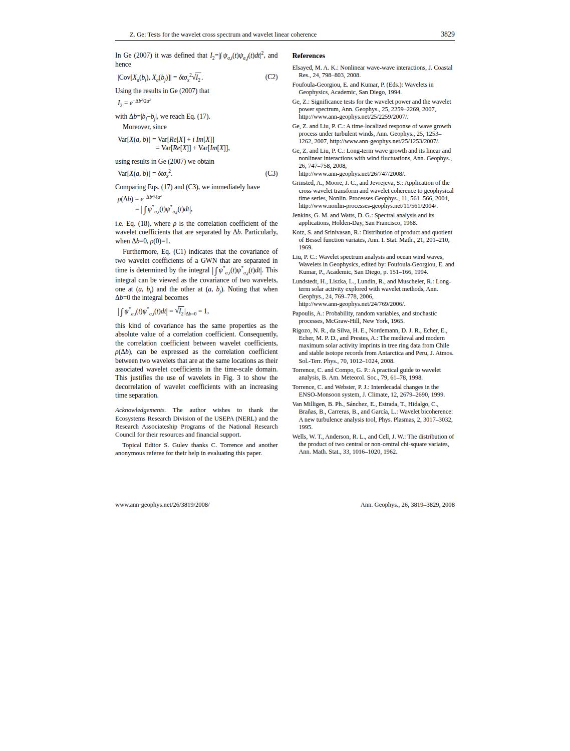Z. Ge: Tests for the wavelet cross spectrum and wavelet linear coherence
3829
In Ge (2007) it was defined that I2=|∫ ψa,i(t)ψa,j(t)dt|2, and hence
|Cov[Xa(bi), Xa(bj)]| = δtσx2I2. (C2)
Using the results in Ge (2007) that
I2 = e−Δb2/2a2
with Δb=|bi−bj|, we reach Eq. (17).
Moreover, since
Var[X(a, b)] = Var[Re[X] + i Im[X]] = Var[Re[X]] + Var[Im[X]],
using results in Ge (2007) we obtain
Var[X(a, b)] = δtσx2. (C3)
Comparing Eqs. (17) and (C3), we immediately have
ρ(Δb) = e−Δb2/4a2 = | ∫ ψ*a,i(t)ψ*a,j(t)dt|,
i.e. Eq. (18), where ρ is the correlation coefficient of the wavelet coefficients that are separated by Δb. Particularly, when Δb=0, ρ(0)=1.
Furthermore, Eq. (C1) indicates that the covariance of two wavelet coefficients of a GWN that are separated in time is determined by the integral | ∫ ψ*a,i(t)ψ*a,j(t)dt|. This integral can be viewed as the covariance of two wavelets, one at (a, bi) and the other at (a, bj). Noting that when Δb=0 the integral becomes
| ∫ ψ*a,i(t)ψ*a,i(t)dt| = I2|Δb=0 = 1,
this kind of covariance has the same properties as the absolute value of a correlation coefficient. Consequently, the correlation coefficient between wavelet coefficients, ρ(Δb), can be expressed as the correlation coefficient between two wavelets that are at the same locations as their associated wavelet coefficients in the time-scale domain. This justifies the use of wavelets in Fig. 3 to show the decorrelation of wavelet coefficients with an increasing time separation.
Acknowledgements. The author wishes to thank the Ecosystems Research Division of the USEPA (NERL) and the Research Associateship Programs of the National Research Council for their resources and financial support.
Topical Editor S. Gulev thanks C. Torrence and another anonymous referee for their help in evaluating this paper.
References
Elsayed, M. A. K.: Nonlinear wave-wave interactions, J. Coastal Res., 24, 798–803, 2008.
Foufoula-Georgiou, E. and Kumar, P. (Eds.): Wavelets in Geophysics, Academic, San Diego, 1994.
Ge, Z.: Significance tests for the wavelet power and the wavelet power spectrum, Ann. Geophys., 25, 2259–2269, 2007, http://www.ann-geophys.net/25/2259/2007/.
Ge, Z. and Liu, P. C.: A time-localized response of wave growth process under turbulent winds, Ann. Geophys., 25, 1253–1262, 2007, http://www.ann-geophys.net/25/1253/2007/.
Ge, Z. and Liu, P. C.: Long-term wave growth and its linear and nonlinear interactions with wind fluctuations, Ann. Geophys., 26, 747–758, 2008,
http://www.ann-geophys.net/26/747/2008/.
Grinsted, A., Moore, J. C., and Jevrejeva, S.: Application of the cross wavelet transform and wavelet coherence to geophysical time series, Nonlin. Processes Geophys., 11, 561–566, 2004, http://www.nonlin-processes-geophys.net/11/561/2004/.
Jenkins, G. M. and Watts, D. G.: Spectral analysis and its applications, Holden-Day, San Francisco, 1968.
Kotz, S. and Srinivasan, R.: Distribution of product and quotient of Bessel function variates, Ann. I. Stat. Math., 21, 201–210, 1969.
Liu, P. C.: Wavelet spectrum analysis and ocean wind waves, Wavelets in Geophysics, edited by: Foufoula-Georgiou, E. and Kumar, P., Academic, San Diego, p. 151–166, 1994.
Lundstedt, H., Liszka, L., Lundin, R., and Muscheler, R.: Long-term solar activity explored with wavelet methods, Ann. Geophys., 24, 769–778, 2006,
http://www.ann-geophys.net/24/769/2006/.
Papoulis, A.: Probability, random variables, and stochastic processes, McGraw-Hill, New York, 1965.
Rigozo, N. R., da Silva, H. E., Nordemann, D. J. R., Echer, E., Echer, M. P. D., and Prestes, A.: The medieval and modern maximum solar activity imprints in tree ring data from Chile and stable isotope records from Antarctica and Peru, J. Atmos. Sol.-Terr. Phys., 70, 1012–1024, 2008.
Torrence, C. and Compo, G. P.: A practical guide to wavelet analysis, B. Am. Meteorol. Soc., 79, 61–78, 1998.
Torrence, C. and Webster, P. J.: Interdecadal changes in the ENSO-Monsoon system, J. Climate, 12, 2679–2690, 1999.
Van Milligen, B. Ph., Sánchez, E., Estrada, T., Hidalgo, C., Brañas, B., Carreras, B., and García, L.: Wavelet bicoherence: A new turbulence analysis tool, Phys. Plasmas, 2, 3017–3032, 1995.
Wells, W. T., Anderson, R. L., and Cell, J. W.: The distribution of the product of two central or non-central chi-square variates, Ann. Math. Stat., 33, 1016–1020, 1962.
www.ann-geophys.net/26/3819/2008/
Ann. Geophys., 26, 3819–3829, 2008